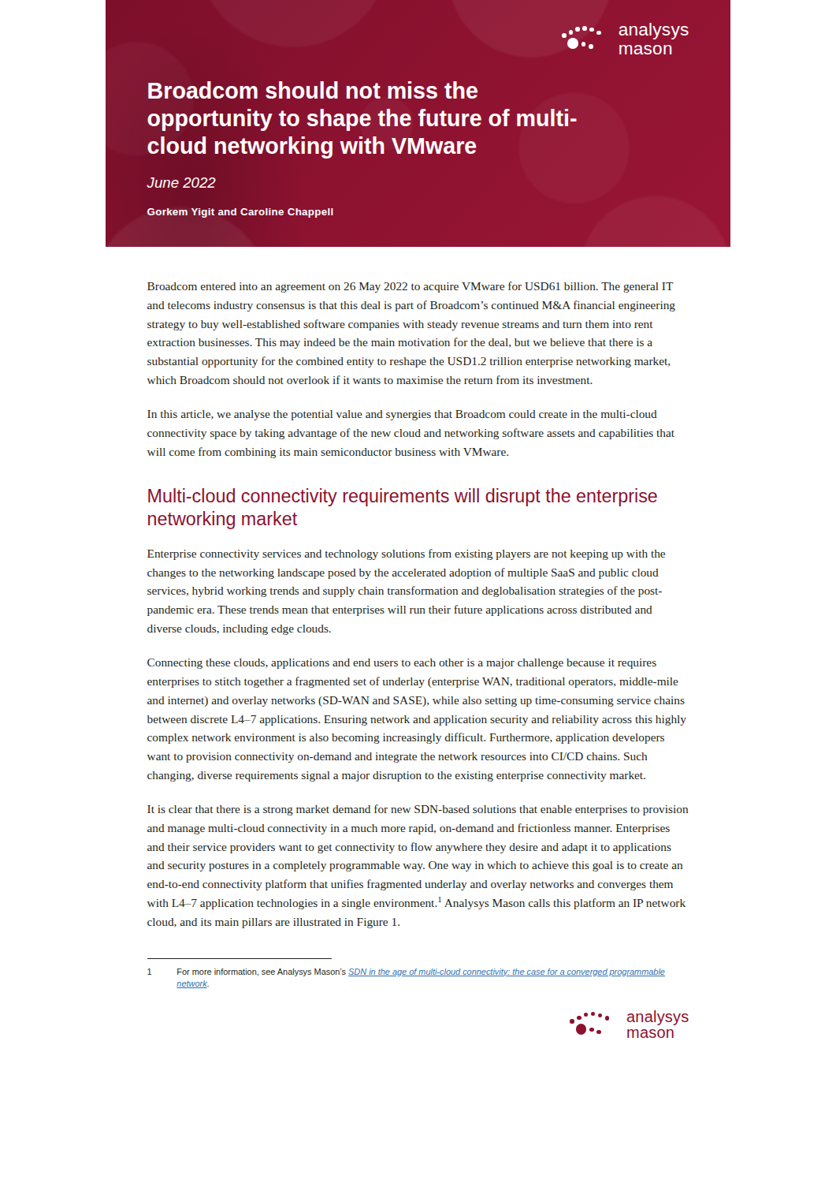analysys
mason
Broadcom should not miss the opportunity to shape the future of multi-cloud networking with VMware
June 2022
Gorkem Yigit and Caroline Chappell
Broadcom entered into an agreement on 26 May 2022 to acquire VMware for USD61 billion. The general IT and telecoms industry consensus is that this deal is part of Broadcom’s continued M&A financial engineering strategy to buy well-established software companies with steady revenue streams and turn them into rent extraction businesses. This may indeed be the main motivation for the deal, but we believe that there is a substantial opportunity for the combined entity to reshape the USD1.2 trillion enterprise networking market, which Broadcom should not overlook if it wants to maximise the return from its investment.
In this article, we analyse the potential value and synergies that Broadcom could create in the multi-cloud connectivity space by taking advantage of the new cloud and networking software assets and capabilities that will come from combining its main semiconductor business with VMware.
Multi-cloud connectivity requirements will disrupt the enterprise networking market
Enterprise connectivity services and technology solutions from existing players are not keeping up with the changes to the networking landscape posed by the accelerated adoption of multiple SaaS and public cloud services, hybrid working trends and supply chain transformation and deglobalisation strategies of the post-pandemic era. These trends mean that enterprises will run their future applications across distributed and diverse clouds, including edge clouds.
Connecting these clouds, applications and end users to each other is a major challenge because it requires enterprises to stitch together a fragmented set of underlay (enterprise WAN, traditional operators, middle-mile and internet) and overlay networks (SD-WAN and SASE), while also setting up time-consuming service chains between discrete L4–7 applications. Ensuring network and application security and reliability across this highly complex network environment is also becoming increasingly difficult. Furthermore, application developers want to provision connectivity on-demand and integrate the network resources into CI/CD chains. Such changing, diverse requirements signal a major disruption to the existing enterprise connectivity market.
It is clear that there is a strong market demand for new SDN-based solutions that enable enterprises to provision and manage multi-cloud connectivity in a much more rapid, on-demand and frictionless manner. Enterprises and their service providers want to get connectivity to flow anywhere they desire and adapt it to applications and security postures in a completely programmable way. One way in which to achieve this goal is to create an end-to-end connectivity platform that unifies fragmented underlay and overlay networks and converges them with L4–7 application technologies in a single environment.1 Analysys Mason calls this platform an IP network cloud, and its main pillars are illustrated in Figure 1.
1
For more information, see Analysys Mason’s SDN in the age of multi-cloud connectivity: the case for a converged programmable network.
analysys
mason